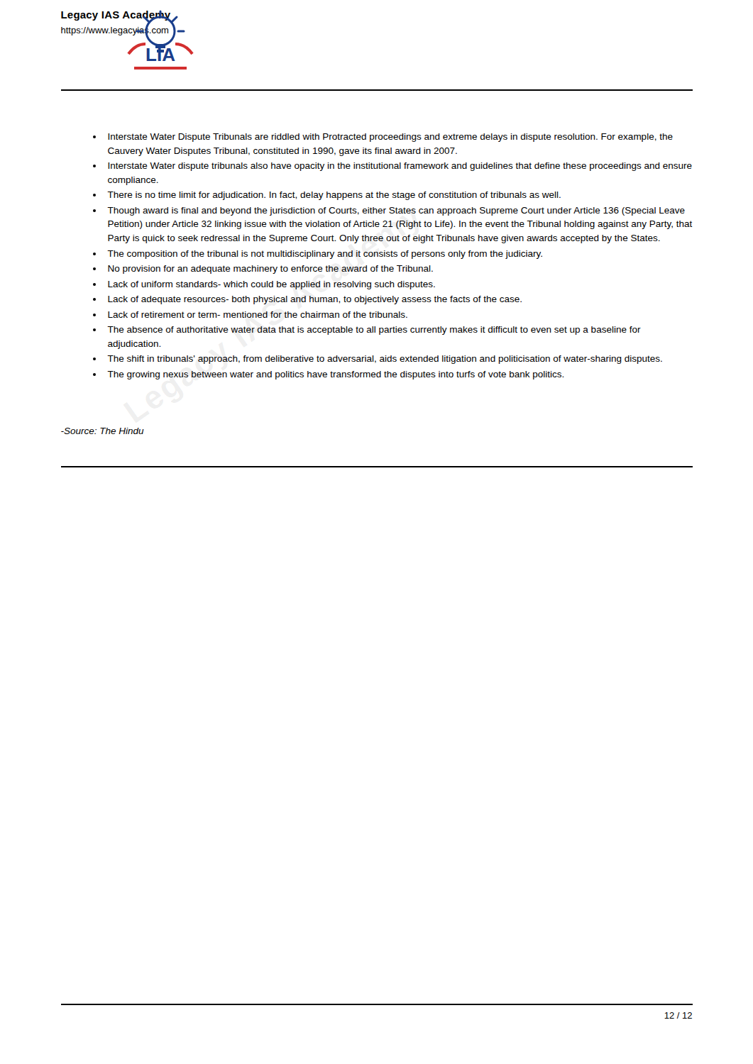Legacy IAS Academy
https://www.legacyias.com
LIA
Legacy IAS Academy
Interstate Water Dispute Tribunals are riddled with Protracted proceedings and extreme delays in dispute resolution. For example, the Cauvery Water Disputes Tribunal, constituted in 1990, gave its final award in 2007.
Interstate Water dispute tribunals also have opacity in the institutional framework and guidelines that define these proceedings and ensure compliance.
There is no time limit for adjudication. In fact, delay happens at the stage of constitution of tribunals as well.
Though award is final and beyond the jurisdiction of Courts, either States can approach Supreme Court under Article 136 (Special Leave Petition) under Article 32 linking issue with the violation of Article 21 (Right to Life). In the event the Tribunal holding against any Party, that Party is quick to seek redressal in the Supreme Court. Only three out of eight Tribunals have given awards accepted by the States.
The composition of the tribunal is not multidisciplinary and it consists of persons only from the judiciary.
No provision for an adequate machinery to enforce the award of the Tribunal.
Lack of uniform standards- which could be applied in resolving such disputes.
Lack of adequate resources- both physical and human, to objectively assess the facts of the case.
Lack of retirement or term- mentioned for the chairman of the tribunals.
The absence of authoritative water data that is acceptable to all parties currently makes it difficult to even set up a baseline for adjudication.
The shift in tribunals' approach, from deliberative to adversarial, aids extended litigation and politicisation of water-sharing disputes.
The growing nexus between water and politics have transformed the disputes into turfs of vote bank politics.
-Source: The Hindu
12 / 12